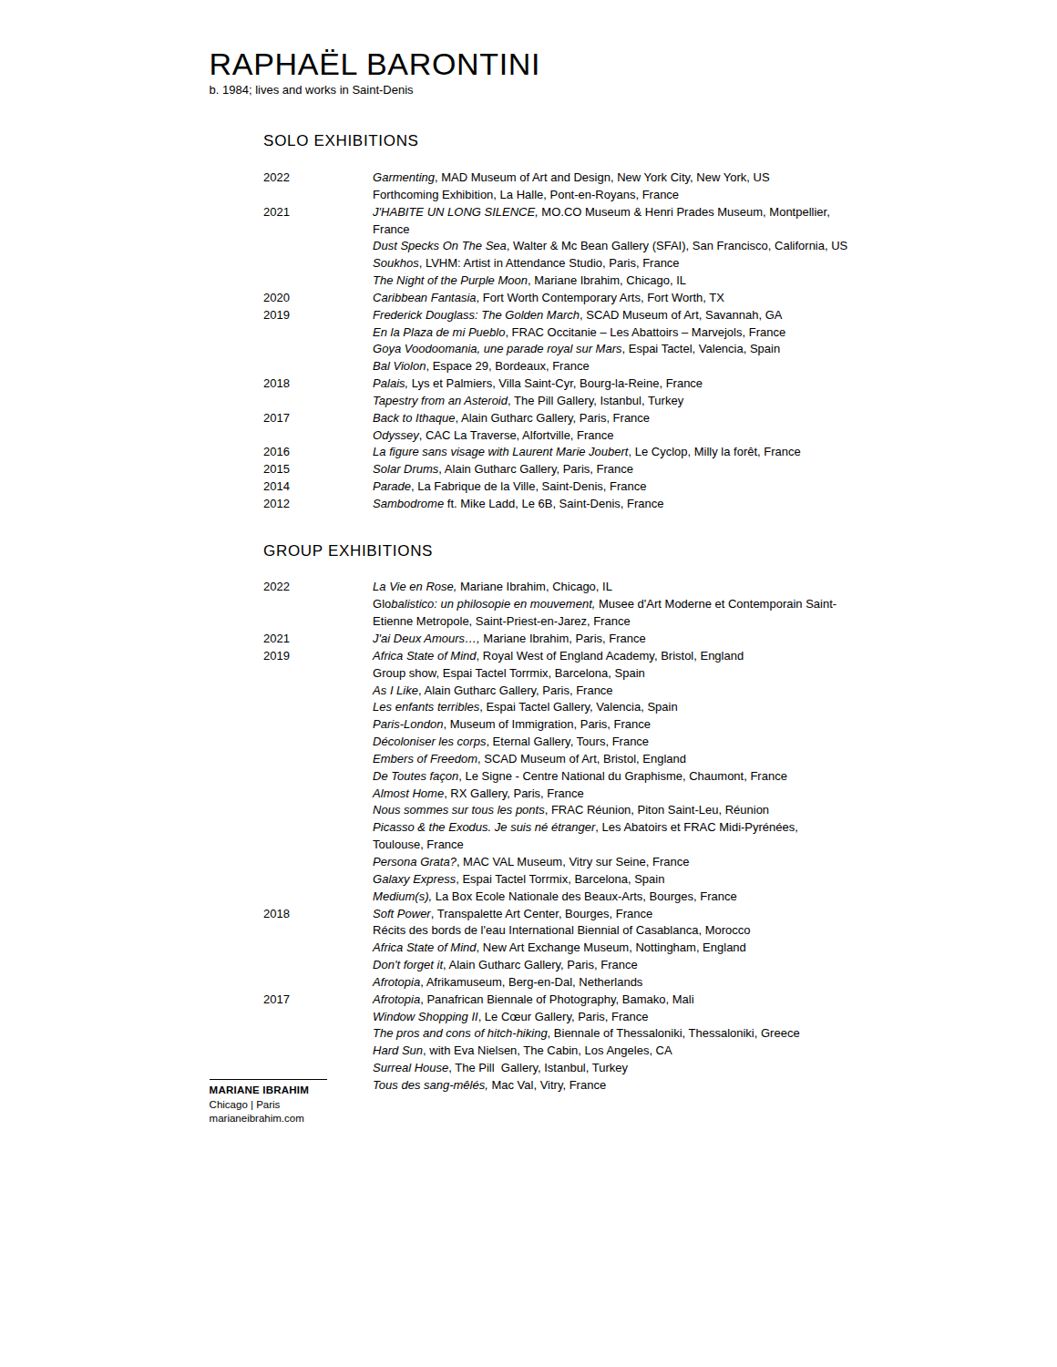RAPHAËL BARONTINI
b. 1984; lives and works in Saint-Denis
SOLO EXHIBITIONS
| 2022 | Garmenting , MAD Museum of Art and Design, New York City, New York, US Forthcoming Exhibition, La Halle, Pont-en-Royans, France |
| 2021 | J'HABITE UN LONG SILENCE, MO.CO Museum & Henri Prades Museum, Montpellier, France Dust Specks On The Sea , Walter & Mc Bean Gallery (SFAI), San Francisco, California, US Soukhos , LVHM: Artist in Attendance Studio, Paris, France The Night of the Purple Moon , Mariane Ibrahim, Chicago, IL |
| 2020 | Caribbean Fantasia , Fort Worth Contemporary Arts, Fort Worth, TX |
| 2019 | Frederick Douglass: The Golden March , SCAD Museum of Art, Savannah, GA En la Plaza de mi Pueblo , FRAC Occitanie – Les Abattoirs – Marvejols, France Goya Voodoomania, une parade royal sur Mars , Espai Tactel, Valencia, Spain Bal Violon , Espace 29, Bordeaux, France |
| 2018 | Palais, Lys et Palmiers, Villa Saint-Cyr, Bourg-la-Reine, France Tapestry from an Asteroid , The Pill Gallery, Istanbul, Turkey |
| 2017 | Back to Ithaque , Alain Gutharc Gallery, Paris, France Odyssey , CAC La Traverse, Alfortville, France |
| 2016 | La figure sans visage with Laurent Marie Joubert , Le Cyclop, Milly la forêt, France |
| 2015 | Solar Drums , Alain Gutharc Gallery, Paris, France |
| 2014 | Parade , La Fabrique de la Ville, Saint-Denis, France |
| 2012 | Sambodrome ft. Mike Ladd, Le 6B, Saint-Denis, France |
GROUP EXHIBITIONS
| 2022 | La Vie en Rose, Mariane Ibrahim, Chicago, IL Glo balistico: un philosopie en mouvement, Musee d'Art Moderne et Contemporain Saint-Etienne Metropole, Saint-Priest-en-Jarez, France |
| 2021 | J'ai Deux Amours…, Mariane Ibrahim, Paris, France |
| 2019 | Africa State of Mind , Royal West of England Academy, Bristol, England Group show, Espai Tactel Torrmix, Barcelona, Spain As I Like , Alain Gutharc Gallery, Paris, France Les enfants terribles , Espai Tactel Gallery, Valencia, Spain Paris-London , Museum of Immigration, Paris, France Décoloniser les corps , Eternal Gallery, Tours, France Embers of Freedom , SCAD Museum of Art, Bristol, England De Toutes façon , Le Signe - Centre National du Graphisme, Chaumont, France Almost Home , RX Gallery, Paris, France Nous sommes sur tous les ponts , FRAC Réunion, Piton Saint-Leu, Réunion Picasso & the Exodus. Je suis né étranger , Les Abatoirs et FRAC Midi-Pyrénées, Toulouse, France Persona Grata? , MAC VAL Museum, Vitry sur Seine, France Galaxy Express , Espai Tactel Torrmix, Barcelona, Spain Medium(s), La Box Ecole Nationale des Beaux-Arts, Bourges, France |
| 2018 | Soft Power , Transpalette Art Center, Bourges, France Récits des bords de l'eau International Biennial of Casablanca, Morocco Africa State of Mind , New Art Exchange Museum, Nottingham, England Don't forget it , Alain Gutharc Gallery, Paris, France Afrotopia , Afrikamuseum, Berg-en-Dal, Netherlands |
| 2017 | Afrotopia , Panafrican Biennale of Photography, Bamako, Mali Window Shopping II , Le Cœur Gallery, Paris, France The pros and cons of hitch-hiking , Biennale of Thessaloniki, Thessaloniki, Greece Hard Sun , with Eva Nielsen, The Cabin, Los Angeles, CA Surreal House , The Pill Gallery, Istanbul, Turkey Tous des sang-mêlés, Mac Val, Vitry, France |
MARIANE IBRAHIM
Chicago | Paris
marianeibrahim.com